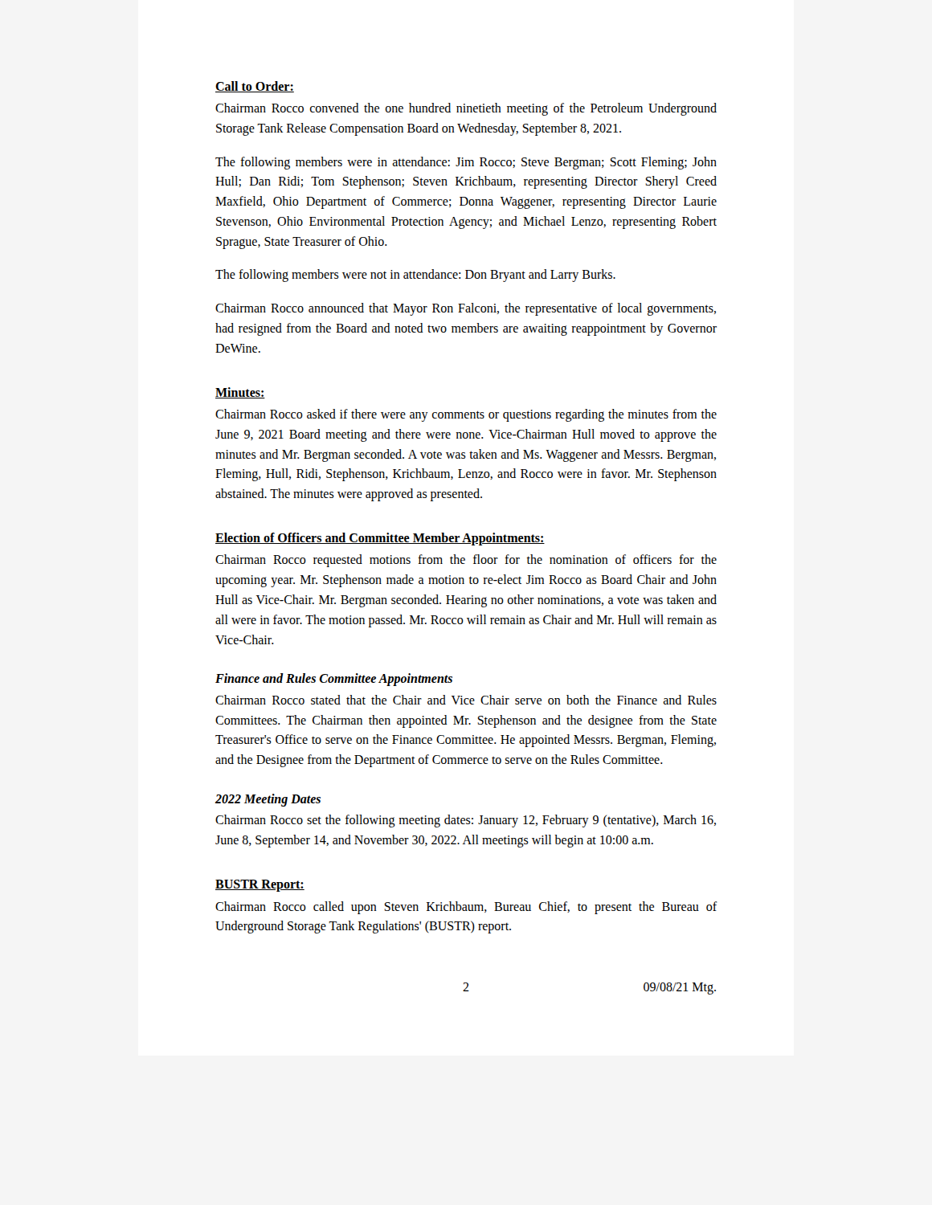Call to Order:
Chairman Rocco convened the one hundred ninetieth meeting of the Petroleum Underground Storage Tank Release Compensation Board on Wednesday, September 8, 2021.
The following members were in attendance: Jim Rocco; Steve Bergman; Scott Fleming; John Hull; Dan Ridi; Tom Stephenson; Steven Krichbaum, representing Director Sheryl Creed Maxfield, Ohio Department of Commerce; Donna Waggener, representing Director Laurie Stevenson, Ohio Environmental Protection Agency; and Michael Lenzo, representing Robert Sprague, State Treasurer of Ohio.
The following members were not in attendance: Don Bryant and Larry Burks.
Chairman Rocco announced that Mayor Ron Falconi, the representative of local governments, had resigned from the Board and noted two members are awaiting reappointment by Governor DeWine.
Minutes:
Chairman Rocco asked if there were any comments or questions regarding the minutes from the June 9, 2021 Board meeting and there were none. Vice-Chairman Hull moved to approve the minutes and Mr. Bergman seconded. A vote was taken and Ms. Waggener and Messrs. Bergman, Fleming, Hull, Ridi, Stephenson, Krichbaum, Lenzo, and Rocco were in favor. Mr. Stephenson abstained. The minutes were approved as presented.
Election of Officers and Committee Member Appointments:
Chairman Rocco requested motions from the floor for the nomination of officers for the upcoming year. Mr. Stephenson made a motion to re-elect Jim Rocco as Board Chair and John Hull as Vice-Chair. Mr. Bergman seconded. Hearing no other nominations, a vote was taken and all were in favor. The motion passed. Mr. Rocco will remain as Chair and Mr. Hull will remain as Vice-Chair.
Finance and Rules Committee Appointments
Chairman Rocco stated that the Chair and Vice Chair serve on both the Finance and Rules Committees. The Chairman then appointed Mr. Stephenson and the designee from the State Treasurer's Office to serve on the Finance Committee. He appointed Messrs. Bergman, Fleming, and the Designee from the Department of Commerce to serve on the Rules Committee.
2022 Meeting Dates
Chairman Rocco set the following meeting dates: January 12, February 9 (tentative), March 16, June 8, September 14, and November 30, 2022. All meetings will begin at 10:00 a.m.
BUSTR Report:
Chairman Rocco called upon Steven Krichbaum, Bureau Chief, to present the Bureau of Underground Storage Tank Regulations' (BUSTR) report.
2 09/08/21 Mtg.